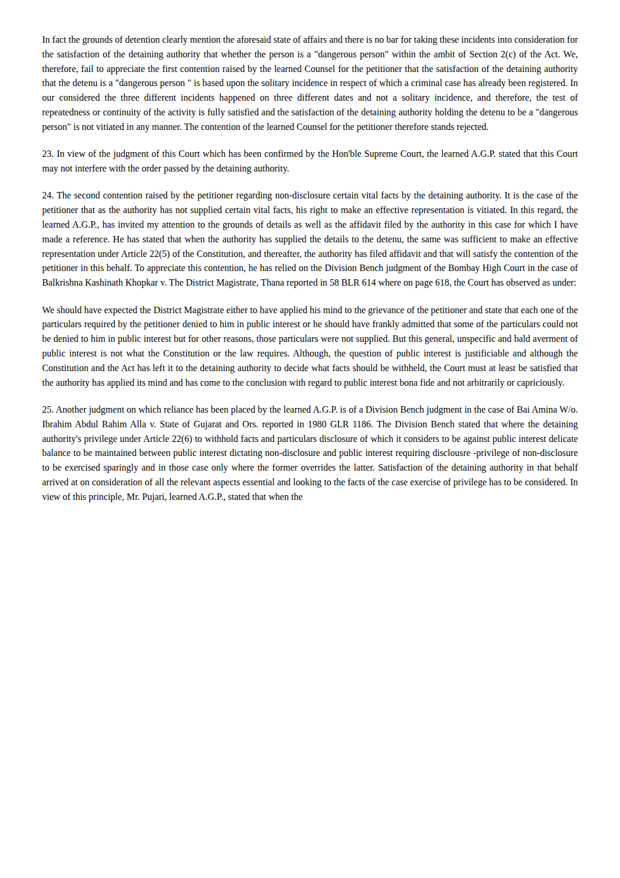In fact the grounds of detention clearly mention the aforesaid state of affairs and there is no bar for taking these incidents into consideration for the satisfaction of the detaining authority that whether the person is a "dangerous person" within the ambit of Section 2(c) of the Act. We, therefore, fail to appreciate the first contention raised by the learned Counsel for the petitioner that the satisfaction of the detaining authority that the detenu is a "dangerous person " is based upon the solitary incidence in respect of which a criminal case has already been registered. In our considered the three different incidents happened on three different dates and not a solitary incidence, and therefore, the test of repeatedness or continuity of the activity is fully satisfied and the satisfaction of the detaining authority holding the detenu to be a "dangerous person" is not vitiated in any manner. The contention of the learned Counsel for the petitioner therefore stands rejected.
23. In view of the judgment of this Court which has been confirmed by the Hon'ble Supreme Court, the learned A.G.P. stated that this Court may not interfere with the order passed by the detaining authority.
24. The second contention raised by the petitioner regarding non-disclosure certain vital facts by the detaining authority. It is the case of the petitioner that as the authority has not supplied certain vital facts, his right to make an effective representation is vitiated. In this regard, the learned A.G.P., has invited my attention to the grounds of details as well as the affidavit filed by the authority in this case for which I have made a reference. He has stated that when the authority has supplied the details to the detenu, the same was sufficient to make an effective representation under Article 22(5) of the Constitution, and thereafter, the authority has filed affidavit and that will satisfy the contention of the petitioner in this behalf. To appreciate this contention, he has relied on the Division Bench judgment of the Bombay High Court in the case of Balkrishna Kashinath Khopkar v. The District Magistrate, Thana reported in 58 BLR 614 where on page 618, the Court has observed as under:
We should have expected the District Magistrate either to have applied his mind to the grievance of the petitioner and state that each one of the particulars required by the petitioner denied to him in public interest or he should have frankly admitted that some of the particulars could not be denied to him in public interest but for other reasons, those particulars were not supplied. But this general, unspecific and bald averment of public interest is not what the Constitution or the law requires. Although, the question of public interest is justificiable and although the Constitution and the Act has left it to the detaining authority to decide what facts should be withheld, the Court must at least be satisfied that the authority has applied its mind and has come to the conclusion with regard to public interest bona fide and not arbitrarily or capriciously.
25. Another judgment on which reliance has been placed by the learned A.G.P. is of a Division Bench judgment in the case of Bai Amina W/o. Ibrahim Abdul Rahim Alla v. State of Gujarat and Ors. reported in 1980 GLR 1186. The Division Bench stated that where the detaining authority's privilege under Article 22(6) to withhold facts and particulars disclosure of which it considers to be against public interest delicate balance to be maintained between public interest dictating non-disclosure and public interest requiring disclousre -privilege of non-disclosure to be exercised sparingly and in those case only where the former overrides the latter. Satisfaction of the detaining authority in that behalf arrived at on consideration of all the relevant aspects essential and looking to the facts of the case exercise of privilege has to be considered. In view of this principle, Mr. Pujari, learned A.G.P., stated that when the